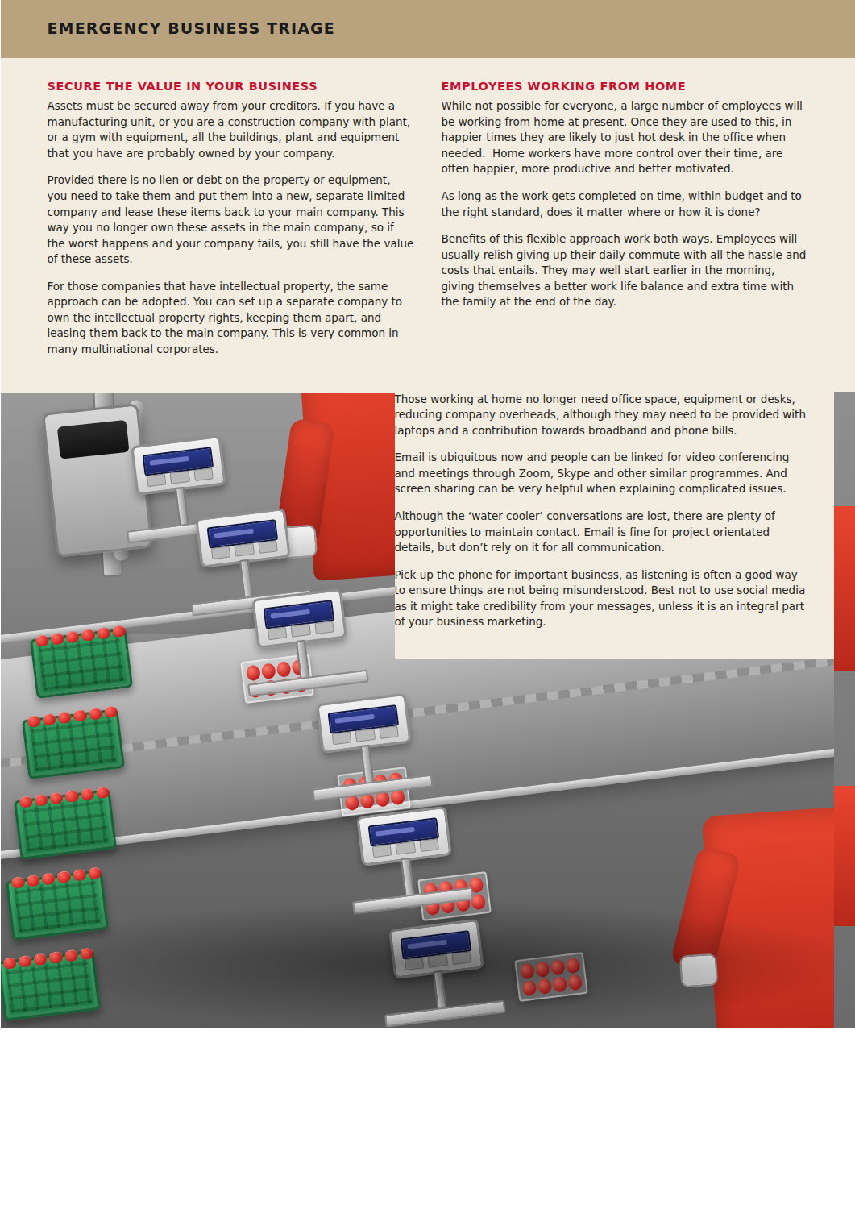Emergency Business Triage
Secure the value in your business
Assets must be secured away from your creditors. If you have a manufacturing unit, or you are a construction company with plant, or a gym with equipment, all the buildings, plant and equipment that you have are probably owned by your company.
Provided there is no lien or debt on the property or equipment, you need to take them and put them into a new, separate limited company and lease these items back to your main company. This way you no longer own these assets in the main company, so if the worst happens and your company fails, you still have the value of these assets.
For those companies that have intellectual property, the same approach can be adopted. You can set up a separate company to own the intellectual property rights, keeping them apart, and leasing them back to the main company. This is very common in many multinational corporates.
Employees working from home
While not possible for everyone, a large number of employees will be working from home at present. Once they are used to this, in happier times they are likely to just hot desk in the office when needed. Home workers have more control over their time, are often happier, more productive and better motivated.
As long as the work gets completed on time, within budget and to the right standard, does it matter where or how it is done?
Benefits of this flexible approach work both ways. Employees will usually relish giving up their daily commute with all the hassle and costs that entails. They may well start earlier in the morning, giving themselves a better work life balance and extra time with the family at the end of the day.
Those working at home no longer need office space, equipment or desks, reducing company overheads, although they may need to be provided with laptops and a contribution towards broadband and phone bills.
Email is ubiquitous now and people can be linked for video conferencing and meetings through Zoom, Skype and other similar programmes. And screen sharing can be very helpful when explaining complicated issues.
Although the ‘water cooler’ conversations are lost, there are plenty of opportunities to maintain contact. Email is fine for project orientated details, but don’t rely on it for all communication.
Pick up the phone for important business, as listening is often a good way to ensure things are not being misunderstood. Best not to use social media as it might take credibility from your messages, unless it is an integral part of your business marketing.